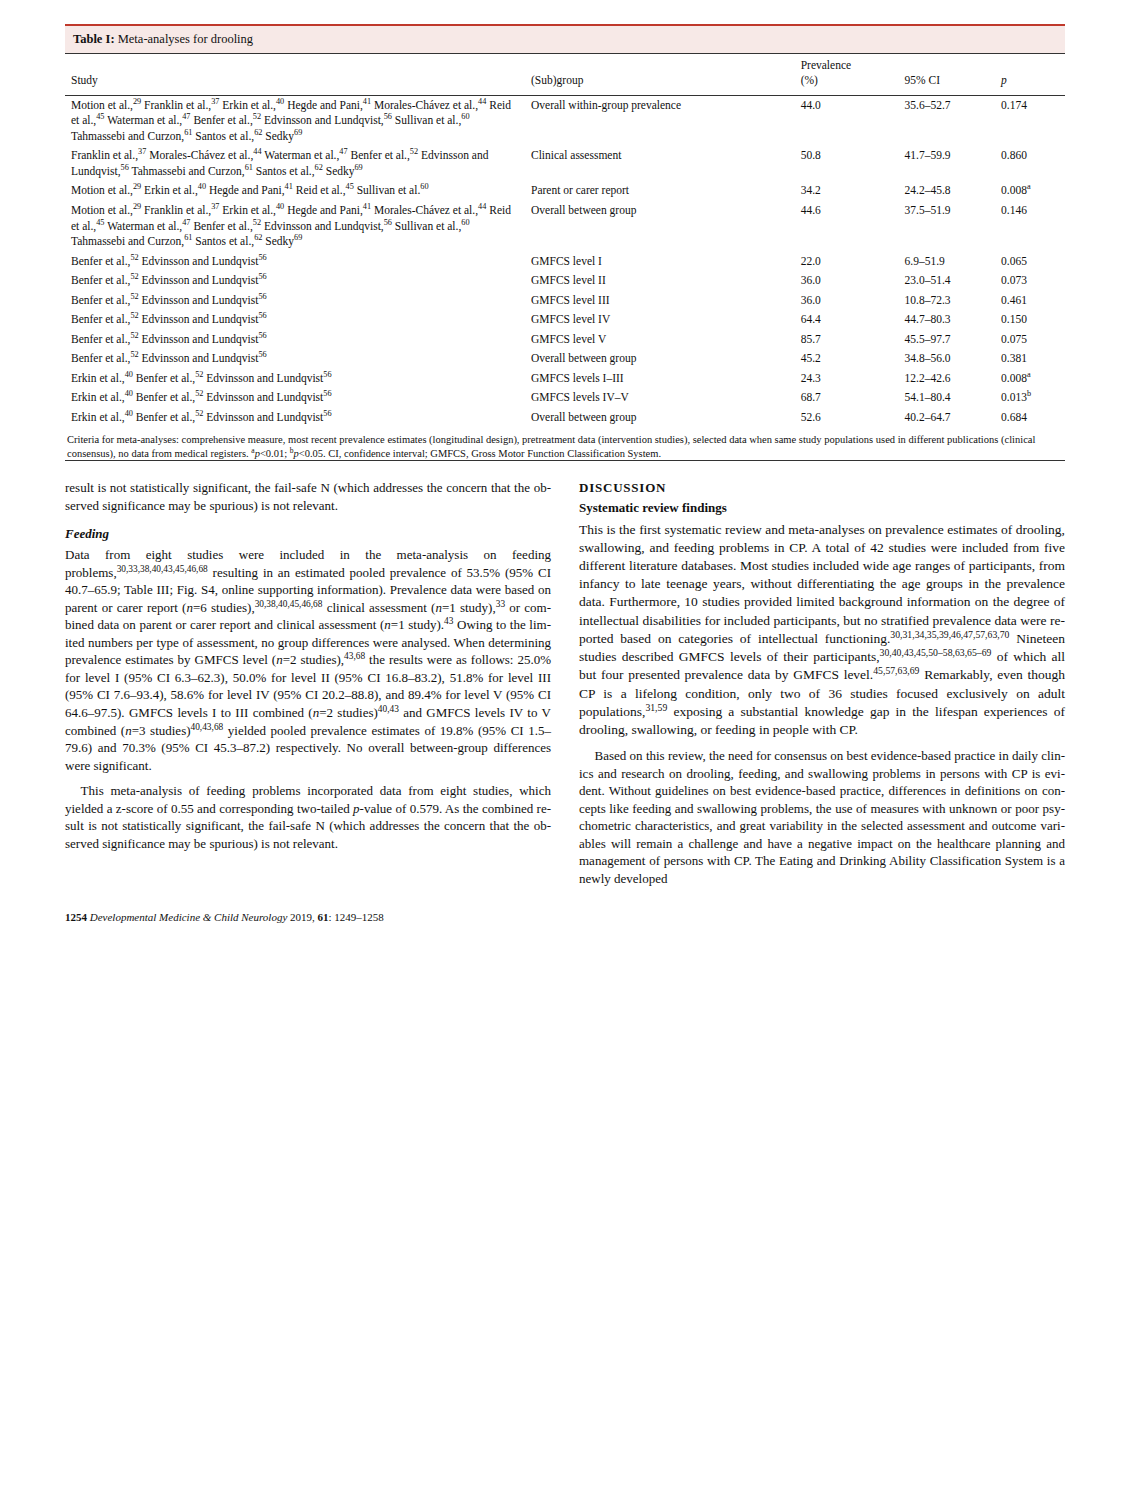Table I: Meta-analyses for drooling
| Study | (Sub)group | Prevalence (%) | 95% CI | p |
| --- | --- | --- | --- | --- |
| Motion et al., 29 Franklin et al., 37 Erkin et al., 40 Hegde and Pani, 41 Morales-Chávez et al., 44 Reid et al., 45 Waterman et al., 47 Benfer et al., 52 Edvinsson and Lundqvist, 56 Sullivan et al., 60 Tahmassebi and Curzon, 61 Santos et al., 62 Sedky 69 | Overall within-group prevalence | 44.0 | 35.6–52.7 | 0.174 |
| Franklin et al., 37 Morales-Chávez et al., 44 Waterman et al., 47 Benfer et al., 52 Edvinsson and Lundqvist, 56 Tahmassebi and Curzon, 61 Santos et al., 62 Sedky 69 | Clinical assessment | 50.8 | 41.7–59.9 | 0.860 |
| Motion et al., 29 Erkin et al., 40 Hegde and Pani, 41 Reid et al., 45 Sullivan et al. 60 | Parent or carer report | 34.2 | 24.2–45.8 | 0.008 a |
| Motion et al., 29 Franklin et al., 37 Erkin et al., 40 Hegde and Pani, 41 Morales-Chávez et al., 44 Reid et al., 45 Waterman et al., 47 Benfer et al., 52 Edvinsson and Lundqvist, 56 Sullivan et al., 60 Tahmassebi and Curzon, 61 Santos et al., 62 Sedky 69 | Overall between group | 44.6 | 37.5–51.9 | 0.146 |
| Benfer et al., 52 Edvinsson and Lundqvist 56 | GMFCS level I | 22.0 | 6.9–51.9 | 0.065 |
| Benfer et al., 52 Edvinsson and Lundqvist 56 | GMFCS level II | 36.0 | 23.0–51.4 | 0.073 |
| Benfer et al., 52 Edvinsson and Lundqvist 56 | GMFCS level III | 36.0 | 10.8–72.3 | 0.461 |
| Benfer et al., 52 Edvinsson and Lundqvist 56 | GMFCS level IV | 64.4 | 44.7–80.3 | 0.150 |
| Benfer et al., 52 Edvinsson and Lundqvist 56 | GMFCS level V | 85.7 | 45.5–97.7 | 0.075 |
| Benfer et al., 52 Edvinsson and Lundqvist 56 | Overall between group | 45.2 | 34.8–56.0 | 0.381 |
| Erkin et al., 40 Benfer et al., 52 Edvinsson and Lundqvist 56 | GMFCS levels I–III | 24.3 | 12.2–42.6 | 0.008 a |
| Erkin et al., 40 Benfer et al., 52 Edvinsson and Lundqvist 56 | GMFCS levels IV–V | 68.7 | 54.1–80.4 | 0.013 b |
| Erkin et al., 40 Benfer et al., 52 Edvinsson and Lundqvist 56 | Overall between group | 52.6 | 40.2–64.7 | 0.684 |
Criteria for meta-analyses: comprehensive measure, most recent prevalence estimates (longitudinal design), pretreatment data (intervention studies), selected data when same study populations used in different publications (clinical consensus), no data from medical registers. ap<0.01; bp<0.05. CI, confidence interval; GMFCS, Gross Motor Function Classification System.
result is not statistically significant, the fail-safe N (which addresses the concern that the observed significance may be spurious) is not relevant.
Feeding
Data from eight studies were included in the meta-analysis on feeding problems,30,33,38,40,43,45,46,68 resulting in an estimated pooled prevalence of 53.5% (95% CI 40.7–65.9; Table III; Fig. S4, online supporting information). Prevalence data were based on parent or carer report (n=6 studies),30,38,40,45,46,68 clinical assessment (n=1 study),33 or combined data on parent or carer report and clinical assessment (n=1 study).43 Owing to the limited numbers per type of assessment, no group differences were analysed. When determining prevalence estimates by GMFCS level (n=2 studies),43,68 the results were as follows: 25.0% for level I (95% CI 6.3–62.3), 50.0% for level II (95% CI 16.8–83.2), 51.8% for level III (95% CI 7.6–93.4), 58.6% for level IV (95% CI 20.2–88.8), and 89.4% for level V (95% CI 64.6–97.5). GMFCS levels I to III combined (n=2 studies)40,43 and GMFCS levels IV to V combined (n=3 studies)40,43,68 yielded pooled prevalence estimates of 19.8% (95% CI 1.5–79.6) and 70.3% (95% CI 45.3–87.2) respectively. No overall between-group differences were significant.
This meta-analysis of feeding problems incorporated data from eight studies, which yielded a z-score of 0.55 and corresponding two-tailed p-value of 0.579. As the combined result is not statistically significant, the fail-safe N (which addresses the concern that the observed significance may be spurious) is not relevant.
DISCUSSION
Systematic review findings
This is the first systematic review and meta-analyses on prevalence estimates of drooling, swallowing, and feeding problems in CP. A total of 42 studies were included from five different literature databases. Most studies included wide age ranges of participants, from infancy to late teenage years, without differentiating the age groups in the prevalence data. Furthermore, 10 studies provided limited background information on the degree of intellectual disabilities for included participants, but no stratified prevalence data were reported based on categories of intellectual functioning.30,31,34,35,39,46,47,57,63,70 Nineteen studies described GMFCS levels of their participants,30,40,43,45,50–58,63,65–69 of which all but four presented prevalence data by GMFCS level.45,57,63,69 Remarkably, even though CP is a lifelong condition, only two of 36 studies focused exclusively on adult populations,31,59 exposing a substantial knowledge gap in the lifespan experiences of drooling, swallowing, or feeding in people with CP.
Based on this review, the need for consensus on best evidence-based practice in daily clinics and research on drooling, feeding, and swallowing problems in persons with CP is evident. Without guidelines on best evidence-based practice, differences in definitions on concepts like feeding and swallowing problems, the use of measures with unknown or poor psychometric characteristics, and great variability in the selected assessment and outcome variables will remain a challenge and have a negative impact on the healthcare planning and management of persons with CP. The Eating and Drinking Ability Classification System is a newly developed
1254 Developmental Medicine & Child Neurology 2019, 61: 1249–1258